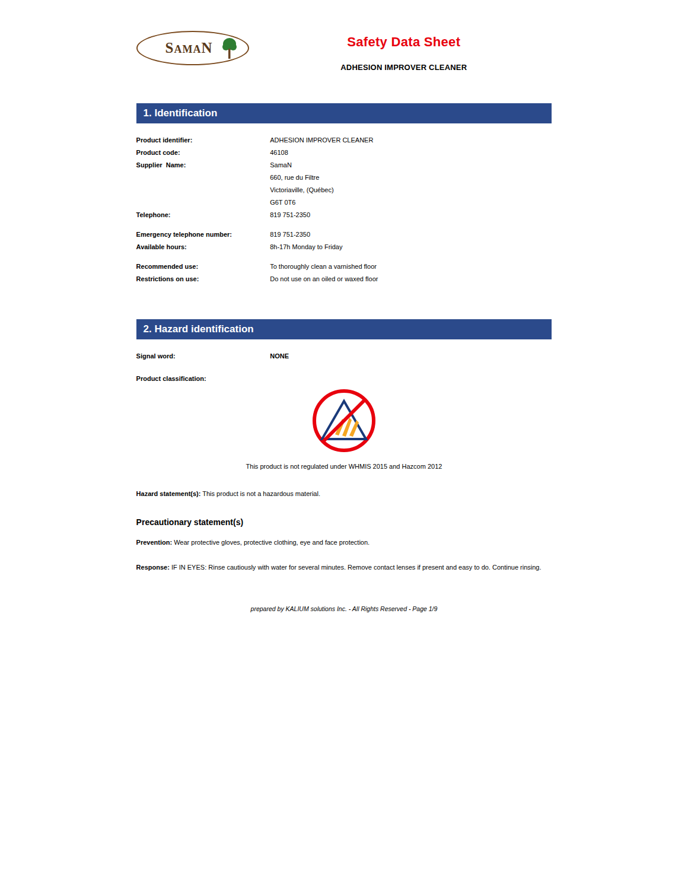SamaN
Safety Data Sheet
ADHESION IMPROVER CLEANER
1. Identification
| Product identifier: | ADHESION IMPROVER CLEANER |
| Product code: | 46108 |
| Supplier Name: | SamaN |
| | 660, rue du Filtre |
| | Victoriaville, (Québec) |
| | G6T 0T6 |
| Telephone: | 819 751-2350 |
| Emergency telephone number: | 819 751-2350 |
| Available hours: | 8h-17h Monday to Friday |
| Recommended use: | To thoroughly clean a varnished floor |
| Restrictions on use: | Do not use on an oiled or waxed floor |
2. Hazard identification
Signal word:
NONE
Product classification:
This product is not regulated under WHMIS 2015 and Hazcom 2012
Hazard statement(s): This product is not a hazardous material.
Precautionary statement(s)
Prevention: Wear protective gloves, protective clothing, eye and face protection.
Response: IF IN EYES: Rinse cautiously with water for several minutes. Remove contact lenses if present and easy to do. Continue rinsing.
prepared by KALIUM solutions Inc. - All Rights Reserved - Page 1/9